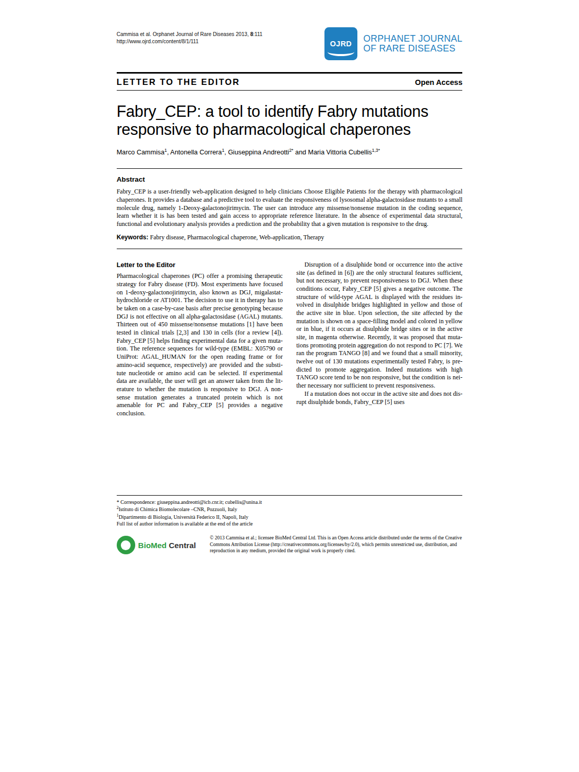Cammisa et al. Orphanet Journal of Rare Diseases 2013, 8:111
http://www.ojrd.com/content/8/1/111
OJRD
ORPHANET JOURNAL
OF RARE DISEASES
LETTER TO THE EDITOR
Open Access
Fabry_CEP: a tool to identify Fabry mutations
responsive to pharmacological chaperones
Marco Cammisa1, Antonella Correra1, Giuseppina Andreotti2* and Maria Vittoria Cubellis1,3*
Abstract
Fabry_CEP is a user-friendly web-application designed to help clinicians Choose Eligible Patients for the therapy with pharmacological chaperones. It provides a database and a predictive tool to evaluate the responsiveness of lysosomal alpha-galactosidase mutants to a small molecule drug, namely 1-Deoxy-galactonojirimycin. The user can introduce any missense/nonsense mutation in the coding sequence, learn whether it is has been tested and gain access to appropriate reference literature. In the absence of experimental data structural, functional and evolutionary analysis provides a prediction and the probability that a given mutation is responsive to the drug.
Keywords: Fabry disease, Pharmacological chaperone, Web-application, Therapy
Letter to the Editor
Pharmacological chaperones (PC) offer a promising therapeutic strategy for Fabry disease (FD). Most experiments have focused on 1-deoxy-galactonojirimycin, also known as DGJ, migalastat-hydrochloride or AT1001. The decision to use it in therapy has to be taken on a case-by-case basis after precise genotyping because DGJ is not effective on all alpha-galactosidase (AGAL) mutants. Thirteen out of 450 missense/nonsense mutations [1] have been tested in clinical trials [2,3] and 130 in cells (for a review [4]). Fabry_CEP [5] helps finding experimental data for a given mutation. The reference sequences for wild-type (EMBL: X05790 or UniProt: AGAL_HUMAN for the open reading frame or for amino-acid sequence, respectively) are provided and the substitute nucleotide or amino acid can be selected. If experimental data are available, the user will get an answer taken from the literature to whether the mutation is responsive to DGJ. A non-sense mutation generates a truncated protein which is not amenable for PC and Fabry_CEP [5] provides a negative conclusion.
Disruption of a disulphide bond or occurrence into the active site (as defined in [6]) are the only structural features sufficient, but not necessary, to prevent responsiveness to DGJ. When these conditions occur, Fabry_CEP [5] gives a negative outcome. The structure of wild-type AGAL is displayed with the residues involved in disulphide bridges highlighted in yellow and those of the active site in blue. Upon selection, the site affected by the mutation is shown on a space-filling model and colored in yellow or in blue, if it occurs at disulphide bridge sites or in the active site, in magenta otherwise. Recently, it was proposed that mutations promoting protein aggregation do not respond to PC [7]. We ran the program TANGO [8] and we found that a small minority, twelve out of 130 mutations experimentally tested Fabry, is predicted to promote aggregation. Indeed mutations with high TANGO score tend to be non responsive, but the condition is neither necessary nor sufficient to prevent responsiveness.
If a mutation does not occur in the active site and does not disrupt disulphide bonds, Fabry_CEP [5] uses
* Correspondence: giuseppina.andreotti@icb.cnr.it; cubellis@unina.it
2Istituto di Chimica Biomolecolare –CNR, Pozzuoli, Italy
1Dipartimento di Biologia, Università Federico II, Napoli, Italy
Full list of author information is available at the end of the article
Bio Med Central
© 2013 Cammisa et al.; licensee BioMed Central Ltd. This is an Open Access article distributed under the terms of the Creative Commons Attribution License (http://creativecommons.org/licenses/by/2.0), which permits unrestricted use, distribution, and reproduction in any medium, provided the original work is properly cited.